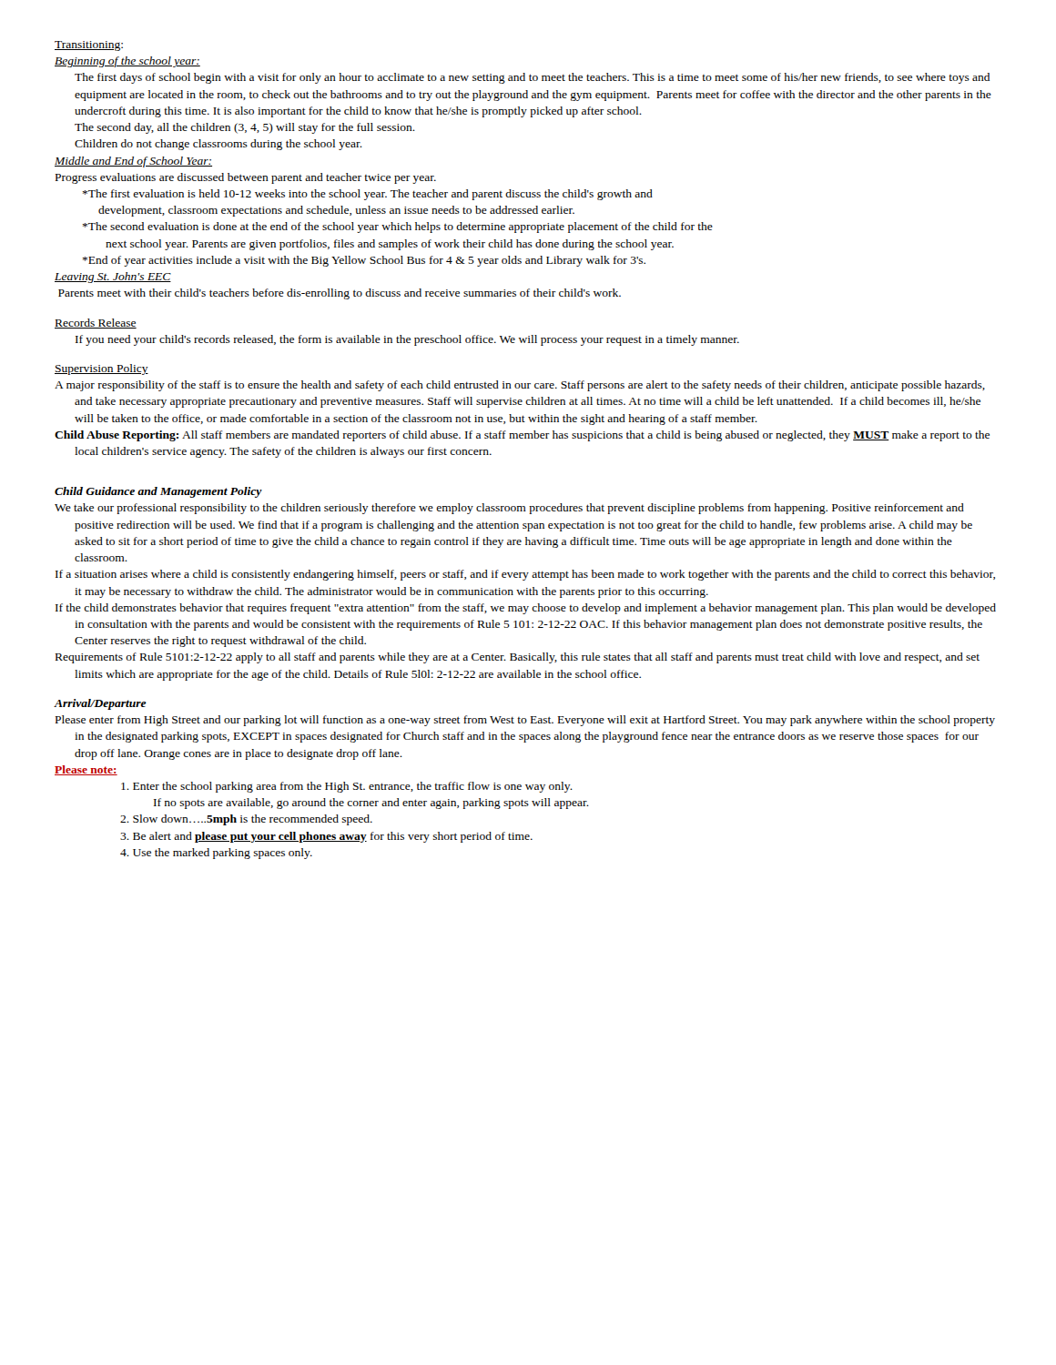Transitioning:
Beginning of the school year:
The first days of school begin with a visit for only an hour to acclimate to a new setting and to meet the teachers. This is a time to meet some of his/her new friends, to see where toys and equipment are located in the room, to check out the bathrooms and to try out the playground and the gym equipment. Parents meet for coffee with the director and the other parents in the undercroft during this time. It is also important for the child to know that he/she is promptly picked up after school.
The second day, all the children (3, 4, 5) will stay for the full session.
Children do not change classrooms during the school year.
Middle and End of School Year:
Progress evaluations are discussed between parent and teacher twice per year.
*The first evaluation is held 10-12 weeks into the school year. The teacher and parent discuss the child's growth and
development, classroom expectations and schedule, unless an issue needs to be addressed earlier.
*The second evaluation is done at the end of the school year which helps to determine appropriate placement of the child for the
next school year. Parents are given portfolios, files and samples of work their child has done during the school year.
*End of year activities include a visit with the Big Yellow School Bus for 4 & 5 year olds and Library walk for 3's.
Leaving St. John's EEC
Parents meet with their child's teachers before dis-enrolling to discuss and receive summaries of their child's work.
Records Release
If you need your child's records released, the form is available in the preschool office. We will process your request in a timely manner.
Supervision Policy
A major responsibility of the staff is to ensure the health and safety of each child entrusted in our care. Staff persons are alert to the safety needs of their children, anticipate possible hazards, and take necessary appropriate precautionary and preventive measures. Staff will supervise children at all times. At no time will a child be left unattended. If a child becomes ill, he/she will be taken to the office, or made comfortable in a section of the classroom not in use, but within the sight and hearing of a staff member.
Child Abuse Reporting: All staff members are mandated reporters of child abuse. If a staff member has suspicions that a child is being abused or neglected, they MUST make a report to the local children's service agency. The safety of the children is always our first concern.
Child Guidance and Management Policy
We take our professional responsibility to the children seriously therefore we employ classroom procedures that prevent discipline problems from happening. Positive reinforcement and positive redirection will be used. We find that if a program is challenging and the attention span expectation is not too great for the child to handle, few problems arise. A child may be asked to sit for a short period of time to give the child a chance to regain control if they are having a difficult time. Time outs will be age appropriate in length and done within the classroom.
If a situation arises where a child is consistently endangering himself, peers or staff, and if every attempt has been made to work together with the parents and the child to correct this behavior, it may be necessary to withdraw the child. The administrator would be in communication with the parents prior to this occurring.
If the child demonstrates behavior that requires frequent "extra attention" from the staff, we may choose to develop and implement a behavior management plan. This plan would be developed in consultation with the parents and would be consistent with the requirements of Rule 5 101: 2-12-22 OAC. If this behavior management plan does not demonstrate positive results, the Center reserves the right to request withdrawal of the child.
Requirements of Rule 5101:2-12-22 apply to all staff and parents while they are at a Center. Basically, this rule states that all staff and parents must treat child with love and respect, and set limits which are appropriate for the age of the child. Details of Rule 5l0l: 2-12-22 are available in the school office.
Arrival/Departure
Please enter from High Street and our parking lot will function as a one-way street from West to East. Everyone will exit at Hartford Street. You may park anywhere within the school property in the designated parking spots, EXCEPT in spaces designated for Church staff and in the spaces along the playground fence near the entrance doors as we reserve those spaces for our drop off lane. Orange cones are in place to designate drop off lane.
Please note:
1. Enter the school parking area from the High St. entrance, the traffic flow is one way only.
If no spots are available, go around the corner and enter again, parking spots will appear.
2. Slow down…..5mph is the recommended speed.
3. Be alert and please put your cell phones away for this very short period of time.
4. Use the marked parking spaces only.